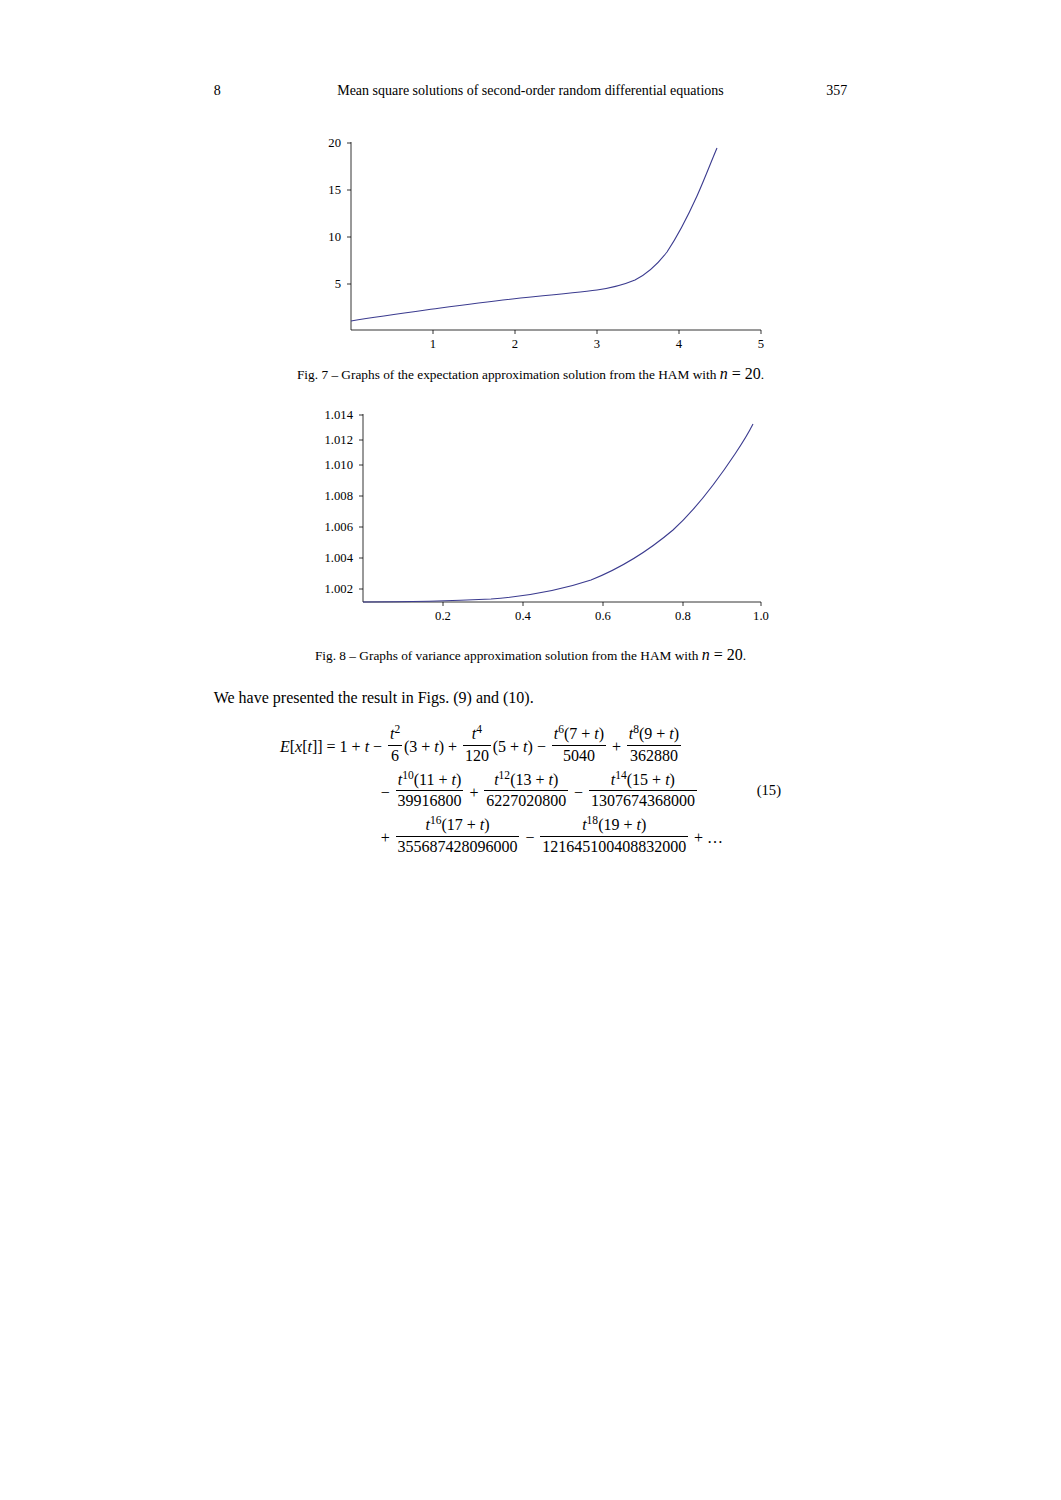8
Mean square solutions of second-order random differential equations
357
5 10 15 20 1 2 3 4 5
Fig. 7 – Graphs of the expectation approximation solution from the HAM with n = 20.
1.002 1.004 1.006 1.008 1.010 1.012 1.014 0.2 0.4 0.6 0.8 1.0
Fig. 8 – Graphs of variance approximation solution from the HAM with n = 20.
We have presented the result in Figs. (9) and (10).
E[x[t]] = 1 + t − t26(3 + t) + t4120(5 + t) − t6(7 + t) 5040 + t8(9 + t) 362880
− t10(11 + t) 39916800 + t12(13 + t) 6227020800 − t14(15 + t) 1307674368000
+ t16(17 + t) 355687428096000 − t18(19 + t) 121645100408832000 + …
(15)